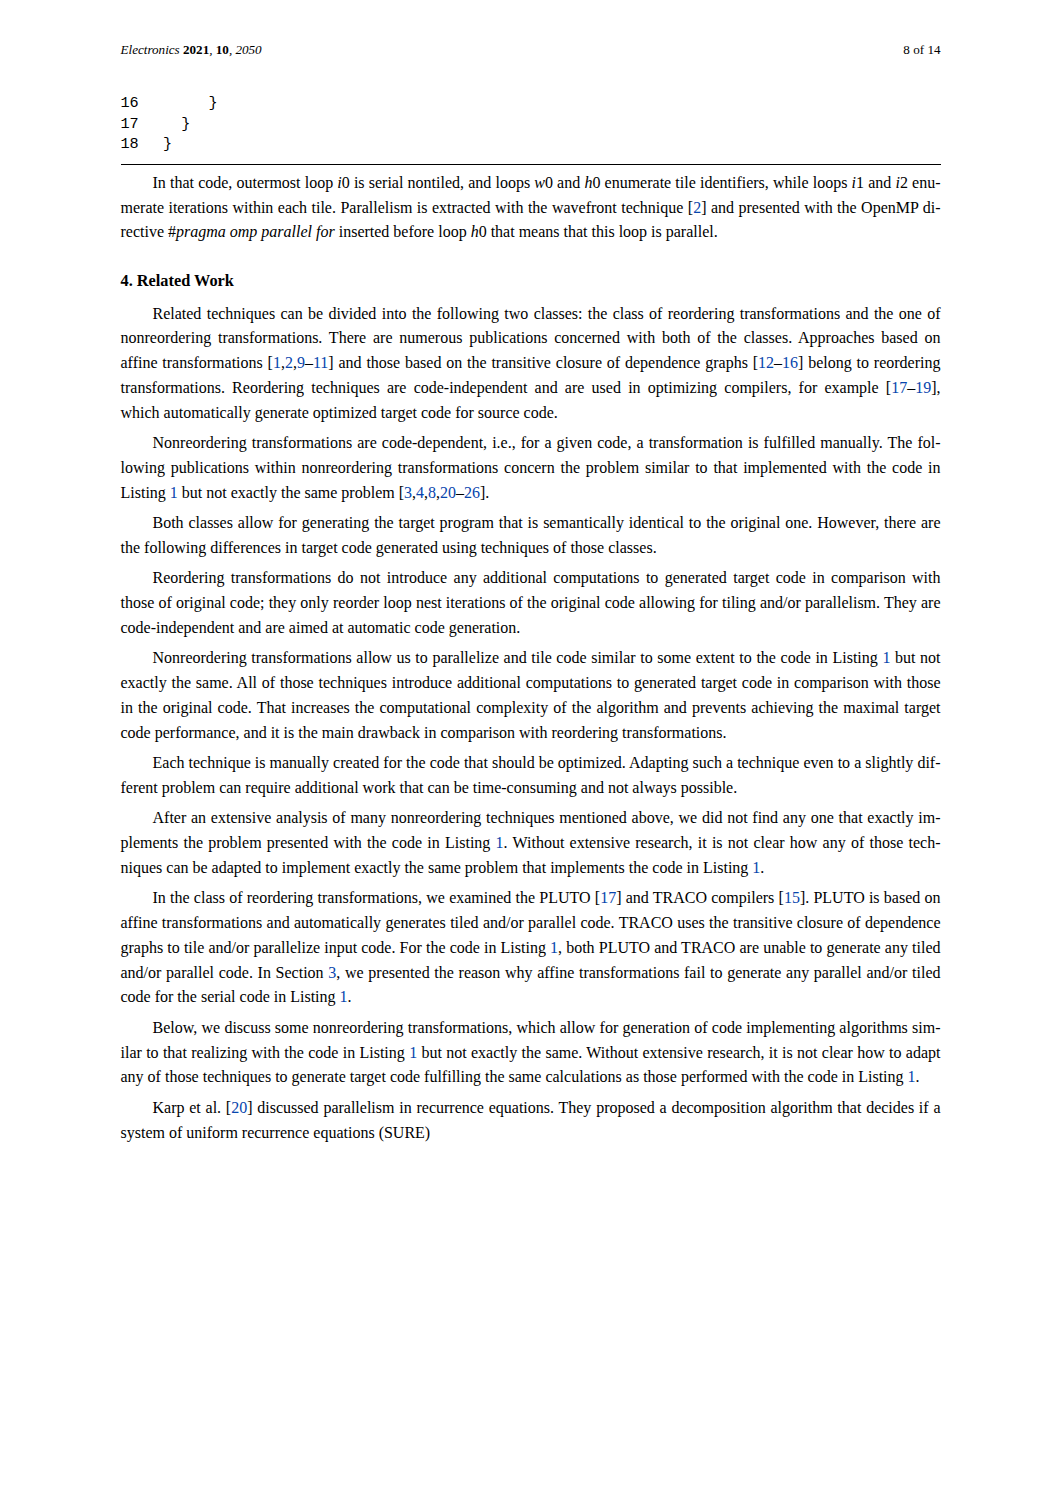Electronics 2021, 10, 2050 8 of 14
16      }
17   }
18 }
In that code, outermost loop i0 is serial nontiled, and loops w0 and h0 enumerate tile identifiers, while loops i1 and i2 enumerate iterations within each tile. Parallelism is extracted with the wavefront technique [2] and presented with the OpenMP directive #pragma omp parallel for inserted before loop h0 that means that this loop is parallel.
4. Related Work
Related techniques can be divided into the following two classes: the class of reordering transformations and the one of nonreordering transformations. There are numerous publications concerned with both of the classes. Approaches based on affine transformations [1,2,9–11] and those based on the transitive closure of dependence graphs [12–16] belong to reordering transformations. Reordering techniques are code-independent and are used in optimizing compilers, for example [17–19], which automatically generate optimized target code for source code.
Nonreordering transformations are code-dependent, i.e., for a given code, a transformation is fulfilled manually. The following publications within nonreordering transformations concern the problem similar to that implemented with the code in Listing 1 but not exactly the same problem [3,4,8,20–26].
Both classes allow for generating the target program that is semantically identical to the original one. However, there are the following differences in target code generated using techniques of those classes.
Reordering transformations do not introduce any additional computations to generated target code in comparison with those of original code; they only reorder loop nest iterations of the original code allowing for tiling and/or parallelism. They are code-independent and are aimed at automatic code generation.
Nonreordering transformations allow us to parallelize and tile code similar to some extent to the code in Listing 1 but not exactly the same. All of those techniques introduce additional computations to generated target code in comparison with those in the original code. That increases the computational complexity of the algorithm and prevents achieving the maximal target code performance, and it is the main drawback in comparison with reordering transformations.
Each technique is manually created for the code that should be optimized. Adapting such a technique even to a slightly different problem can require additional work that can be time-consuming and not always possible.
After an extensive analysis of many nonreordering techniques mentioned above, we did not find any one that exactly implements the problem presented with the code in Listing 1. Without extensive research, it is not clear how any of those techniques can be adapted to implement exactly the same problem that implements the code in Listing 1.
In the class of reordering transformations, we examined the PLUTO [17] and TRACO compilers [15]. PLUTO is based on affine transformations and automatically generates tiled and/or parallel code. TRACO uses the transitive closure of dependence graphs to tile and/or parallelize input code. For the code in Listing 1, both PLUTO and TRACO are unable to generate any tiled and/or parallel code. In Section 3, we presented the reason why affine transformations fail to generate any parallel and/or tiled code for the serial code in Listing 1.
Below, we discuss some nonreordering transformations, which allow for generation of code implementing algorithms similar to that realizing with the code in Listing 1 but not exactly the same. Without extensive research, it is not clear how to adapt any of those techniques to generate target code fulfilling the same calculations as those performed with the code in Listing 1.
Karp et al. [20] discussed parallelism in recurrence equations. They proposed a decomposition algorithm that decides if a system of uniform recurrence equations (SURE)